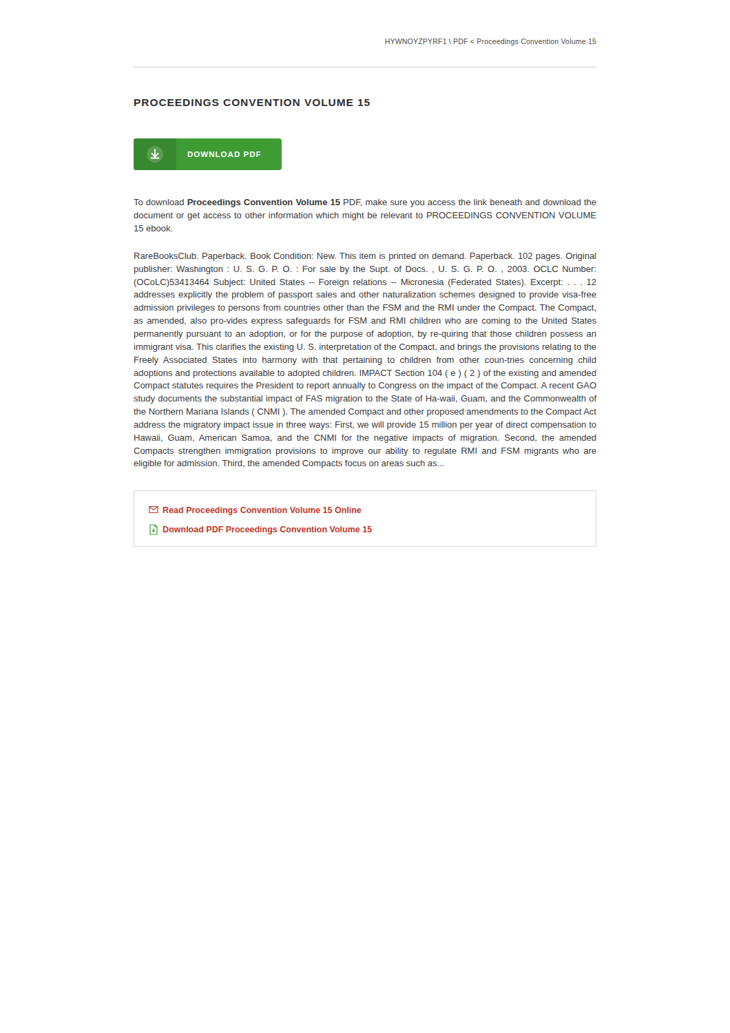HYWNOYZPYRF1 \ PDF < Proceedings Convention Volume 15
Proceedings Convention Volume 15
DOWNLOAD PDF
To download Proceedings Convention Volume 15 PDF, make sure you access the link beneath and download the document or get access to other information which might be relevant to PROCEEDINGS CONVENTION VOLUME 15 ebook.
RareBooksClub. Paperback. Book Condition: New. This item is printed on demand. Paperback. 102 pages. Original publisher: Washington : U. S. G. P. O. : For sale by the Supt. of Docs. , U. S. G. P. O. , 2003. OCLC Number: (OCoLC)53413464 Subject: United States -- Foreign relations -- Micronesia (Federated States). Excerpt: . . . 12 addresses explicitly the problem of passport sales and other naturalization schemes designed to provide visa-free admission privileges to persons from countries other than the FSM and the RMI under the Compact. The Compact, as amended, also pro-vides express safeguards for FSM and RMI children who are coming to the United States permanently pursuant to an adoption, or for the purpose of adoption, by re-quiring that those children possess an immigrant visa. This clarifies the existing U. S. interpretation of the Compact, and brings the provisions relating to the Freely Associated States into harmony with that pertaining to children from other coun-tries concerning child adoptions and protections available to adopted children. IMPACT Section 104 ( e ) ( 2 ) of the existing and amended Compact statutes requires the President to report annually to Congress on the impact of the Compact. A recent GAO study documents the substantial impact of FAS migration to the State of Ha-waii, Guam, and the Commonwealth of the Northern Mariana Islands ( CNMI ). The amended Compact and other proposed amendments to the Compact Act address the migratory impact issue in three ways: First, we will provide 15 million per year of direct compensation to Hawaii, Guam, American Samoa, and the CNMI for the negative impacts of migration. Second, the amended Compacts strengthen immigration provisions to improve our ability to regulate RMI and FSM migrants who are eligible for admission. Third, the amended Compacts focus on areas such as...
Read Proceedings Convention Volume 15 Online
Download PDF Proceedings Convention Volume 15